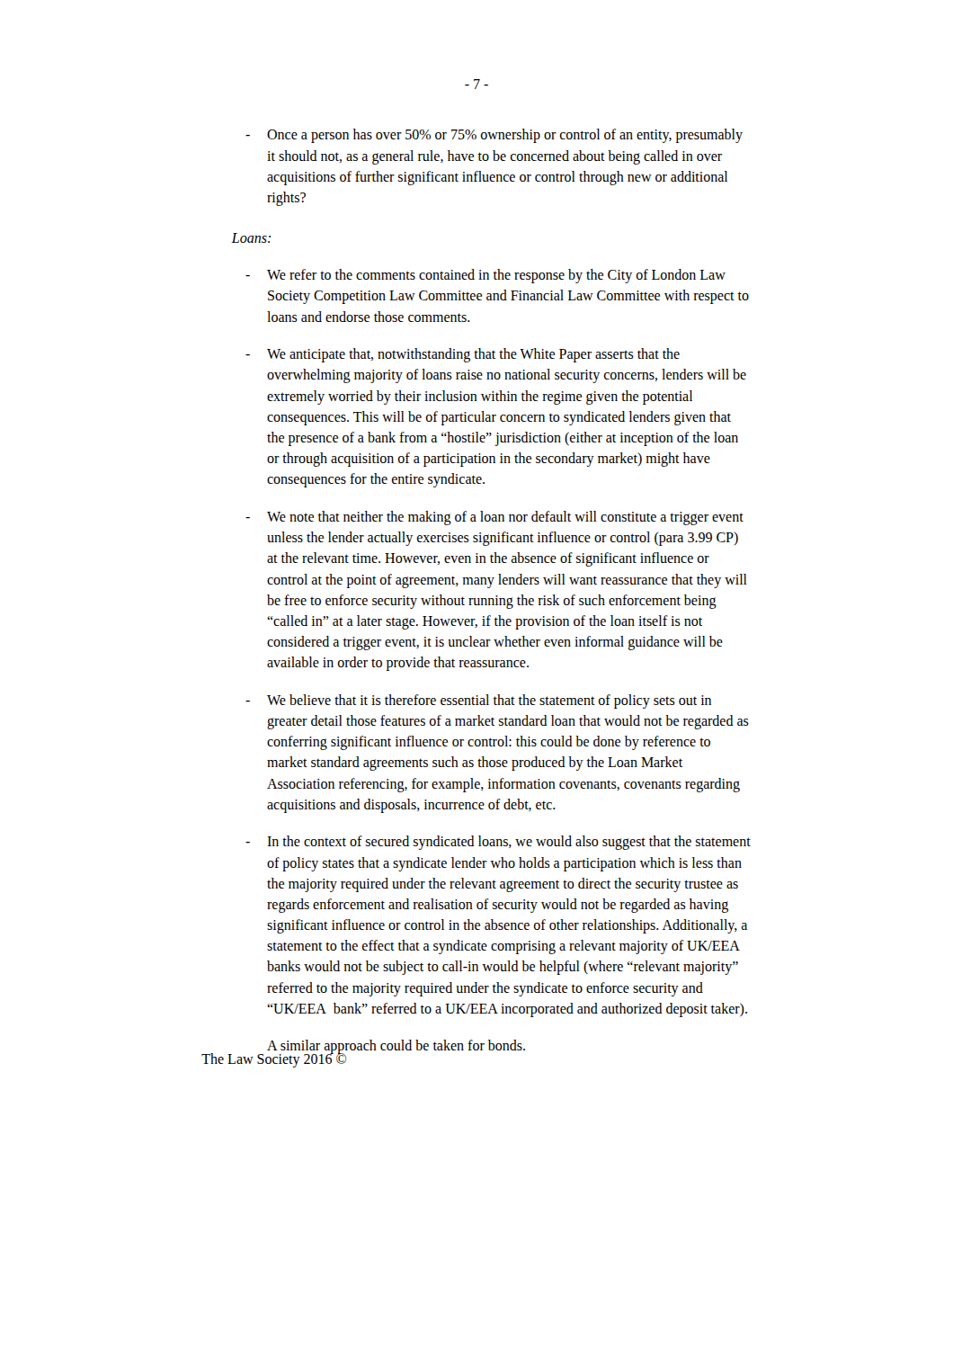- 7 -
Once a person has over 50% or 75% ownership or control of an entity, presumably it should not, as a general rule, have to be concerned about being called in over acquisitions of further significant influence or control through new or additional rights?
Loans:
We refer to the comments contained in the response by the City of London Law Society Competition Law Committee and Financial Law Committee with respect to loans and endorse those comments.
We anticipate that, notwithstanding that the White Paper asserts that the overwhelming majority of loans raise no national security concerns, lenders will be extremely worried by their inclusion within the regime given the potential consequences. This will be of particular concern to syndicated lenders given that the presence of a bank from a “hostile” jurisdiction (either at inception of the loan or through acquisition of a participation in the secondary market) might have consequences for the entire syndicate.
We note that neither the making of a loan nor default will constitute a trigger event unless the lender actually exercises significant influence or control (para 3.99 CP) at the relevant time. However, even in the absence of significant influence or control at the point of agreement, many lenders will want reassurance that they will be free to enforce security without running the risk of such enforcement being “called in” at a later stage. However, if the provision of the loan itself is not considered a trigger event, it is unclear whether even informal guidance will be available in order to provide that reassurance.
We believe that it is therefore essential that the statement of policy sets out in greater detail those features of a market standard loan that would not be regarded as conferring significant influence or control: this could be done by reference to market standard agreements such as those produced by the Loan Market Association referencing, for example, information covenants, covenants regarding acquisitions and disposals, incurrence of debt, etc.
In the context of secured syndicated loans, we would also suggest that the statement of policy states that a syndicate lender who holds a participation which is less than the majority required under the relevant agreement to direct the security trustee as regards enforcement and realisation of security would not be regarded as having significant influence or control in the absence of other relationships. Additionally, a statement to the effect that a syndicate comprising a relevant majority of UK/EEA banks would not be subject to call-in would be helpful (where “relevant majority” referred to the majority required under the syndicate to enforce security and “UK/EEA bank” referred to a UK/EEA incorporated and authorized deposit taker).
A similar approach could be taken for bonds.
The Law Society 2016 ©